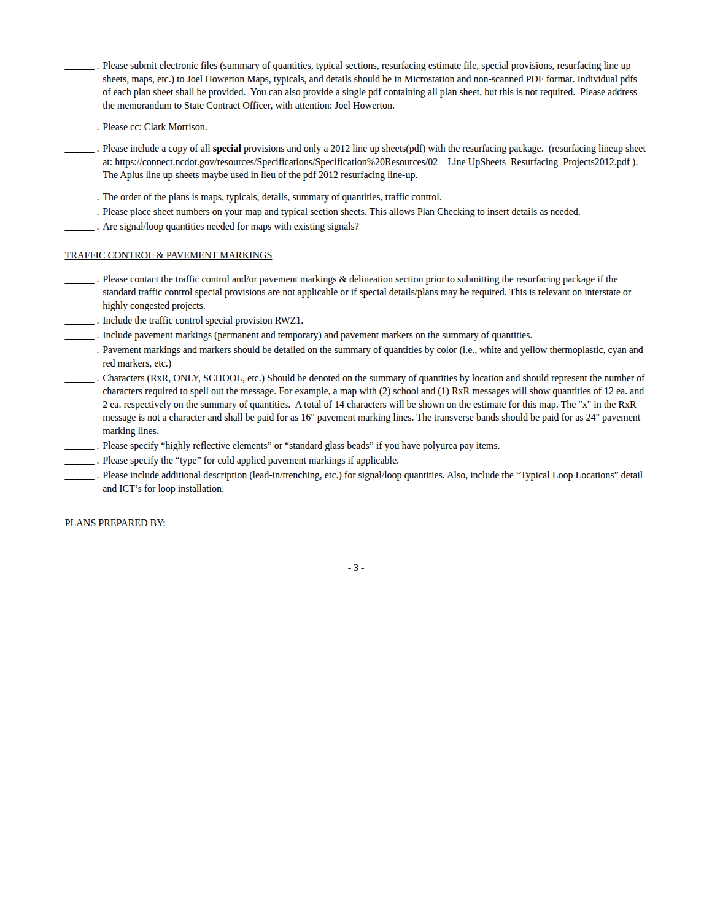______ . Please submit electronic files (summary of quantities, typical sections, resurfacing estimate file, special provisions, resurfacing line up sheets, maps, etc.) to Joel Howerton Maps, typicals, and details should be in Microstation and non-scanned PDF format. Individual pdfs of each plan sheet shall be provided. You can also provide a single pdf containing all plan sheet, but this is not required. Please address the memorandum to State Contract Officer, with attention: Joel Howerton.
______ . Please cc: Clark Morrison.
______ . Please include a copy of all special provisions and only a 2012 line up sheets(pdf) with the resurfacing package. (resurfacing lineup sheet at: https://connect.ncdot.gov/resources/Specifications/Specification%20Resources/02__Line UpSheets_Resurfacing_Projects2012.pdf ). The Aplus line up sheets maybe used in lieu of the pdf 2012 resurfacing line-up.
______ . The order of the plans is maps, typicals, details, summary of quantities, traffic control.
______ . Please place sheet numbers on your map and typical section sheets. This allows Plan Checking to insert details as needed.
______ . Are signal/loop quantities needed for maps with existing signals?
TRAFFIC CONTROL & PAVEMENT MARKINGS
______ . Please contact the traffic control and/or pavement markings & delineation section prior to submitting the resurfacing package if the standard traffic control special provisions are not applicable or if special details/plans may be required. This is relevant on interstate or highly congested projects.
______ . Include the traffic control special provision RWZ1.
______ . Include pavement markings (permanent and temporary) and pavement markers on the summary of quantities.
______ . Pavement markings and markers should be detailed on the summary of quantities by color (i.e., white and yellow thermoplastic, cyan and red markers, etc.)
______ . Characters (RxR, ONLY, SCHOOL, etc.) Should be denoted on the summary of quantities by location and should represent the number of characters required to spell out the message. For example, a map with (2) school and (1) RxR messages will show quantities of 12 ea. and 2 ea. respectively on the summary of quantities. A total of 14 characters will be shown on the estimate for this map. The "x" in the RxR message is not a character and shall be paid for as 16" pavement marking lines. The transverse bands should be paid for as 24" pavement marking lines.
______ . Please specify “highly reflective elements” or “standard glass beads” if you have polyurea pay items.
______ . Please specify the “type” for cold applied pavement markings if applicable.
______ . Please include additional description (lead-in/trenching, etc.) for signal/loop quantities. Also, include the “Typical Loop Locations” detail and ICT’s for loop installation.
PLANS PREPARED BY: _____________________________
- 3 -